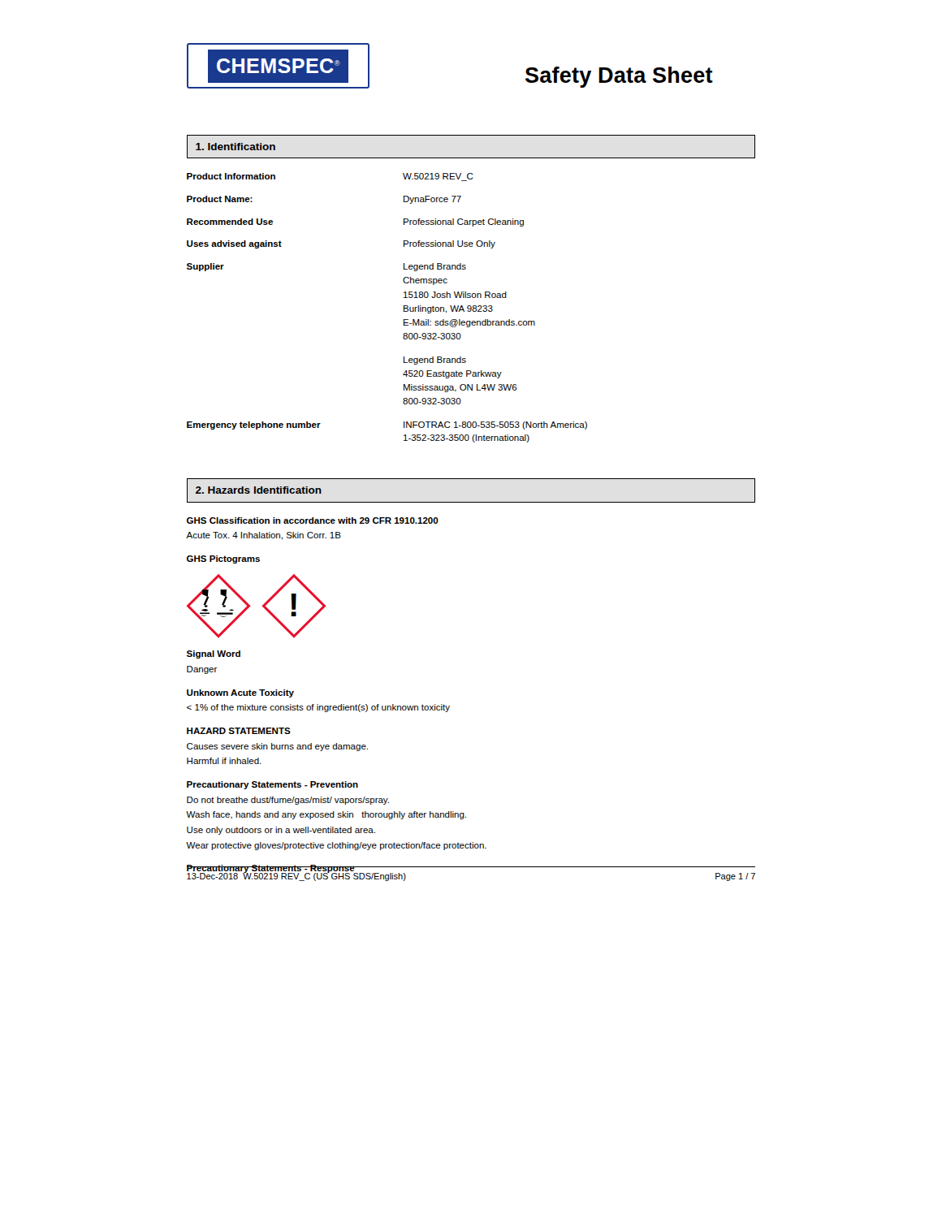CHEMSPEC®
Safety Data Sheet
1. Identification
| Product Information | W.50219 REV_C |
| Product Name: | DynaForce 77 |
| Recommended Use | Professional Carpet Cleaning |
| Uses advised against | Professional Use Only |
| Supplier | Legend Brands Chemspec 15180 Josh Wilson Road Burlington, WA 98233 E-Mail: sds@legendbrands.com 800-932-3030 Legend Brands 4520 Eastgate Parkway Mississauga, ON L4W 3W6 800-932-3030 |
| Emergency telephone number | INFOTRAC 1-800-535-5053 (North America) 1-352-323-3500 (International) |
2. Hazards Identification
GHS Classification in accordance with 29 CFR 1910.1200
Acute Tox. 4 Inhalation, Skin Corr. 1B
GHS Pictograms
!
Signal Word
Danger
Unknown Acute Toxicity
< 1% of the mixture consists of ingredient(s) of unknown toxicity
HAZARD STATEMENTS
Causes severe skin burns and eye damage.
Harmful if inhaled.
Precautionary Statements - Prevention
Do not breathe dust/fume/gas/mist/ vapors/spray.
Wash face, hands and any exposed skin thoroughly after handling.
Use only outdoors or in a well-ventilated area.
Wear protective gloves/protective clothing/eye protection/face protection.
Precautionary Statements - Response
13-Dec-2018 W.50219 REV_C (US GHS SDS/English)
Page 1 / 7